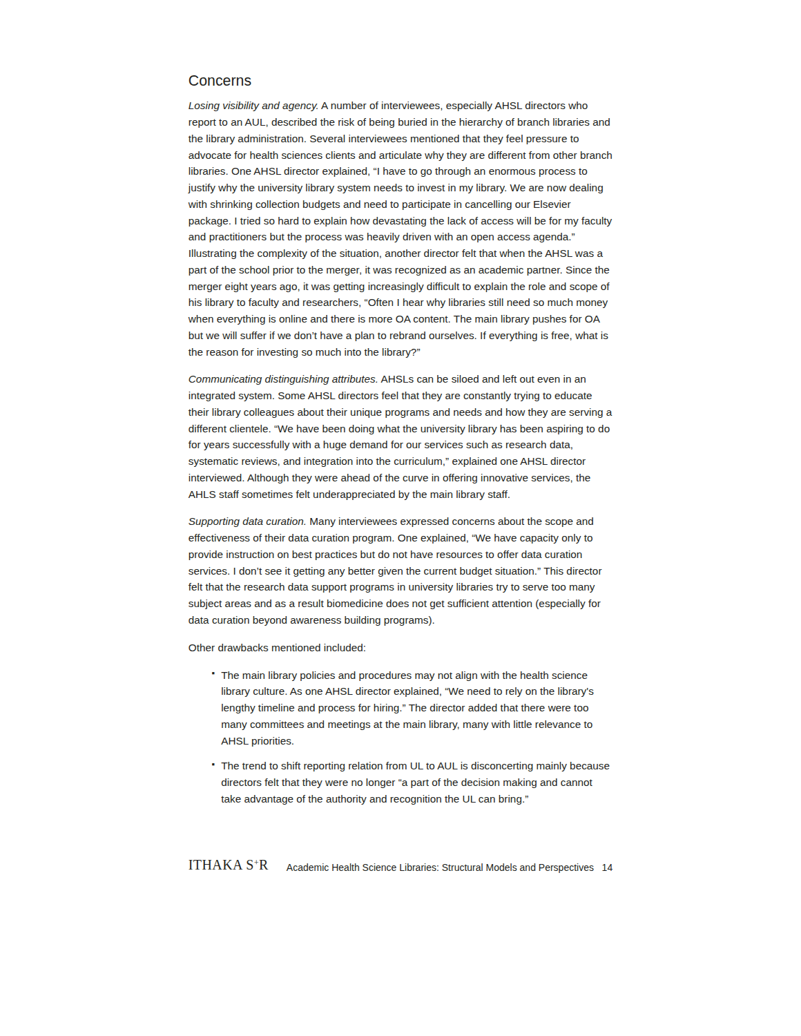Concerns
Losing visibility and agency. A number of interviewees, especially AHSL directors who report to an AUL, described the risk of being buried in the hierarchy of branch libraries and the library administration. Several interviewees mentioned that they feel pressure to advocate for health sciences clients and articulate why they are different from other branch libraries. One AHSL director explained, “I have to go through an enormous process to justify why the university library system needs to invest in my library. We are now dealing with shrinking collection budgets and need to participate in cancelling our Elsevier package. I tried so hard to explain how devastating the lack of access will be for my faculty and practitioners but the process was heavily driven with an open access agenda.” Illustrating the complexity of the situation, another director felt that when the AHSL was a part of the school prior to the merger, it was recognized as an academic partner. Since the merger eight years ago, it was getting increasingly difficult to explain the role and scope of his library to faculty and researchers, “Often I hear why libraries still need so much money when everything is online and there is more OA content. The main library pushes for OA but we will suffer if we don’t have a plan to rebrand ourselves. If everything is free, what is the reason for investing so much into the library?”
Communicating distinguishing attributes. AHSLs can be siloed and left out even in an integrated system. Some AHSL directors feel that they are constantly trying to educate their library colleagues about their unique programs and needs and how they are serving a different clientele. “We have been doing what the university library has been aspiring to do for years successfully with a huge demand for our services such as research data, systematic reviews, and integration into the curriculum,” explained one AHSL director interviewed. Although they were ahead of the curve in offering innovative services, the AHLS staff sometimes felt underappreciated by the main library staff.
Supporting data curation. Many interviewees expressed concerns about the scope and effectiveness of their data curation program. One explained, “We have capacity only to provide instruction on best practices but do not have resources to offer data curation services. I don’t see it getting any better given the current budget situation.” This director felt that the research data support programs in university libraries try to serve too many subject areas and as a result biomedicine does not get sufficient attention (especially for data curation beyond awareness building programs).
Other drawbacks mentioned included:
The main library policies and procedures may not align with the health science library culture. As one AHSL director explained, “We need to rely on the library's lengthy timeline and process for hiring.” The director added that there were too many committees and meetings at the main library, many with little relevance to AHSL priorities.
The trend to shift reporting relation from UL to AUL is disconcerting mainly because directors felt that they were no longer “a part of the decision making and cannot take advantage of the authority and recognition the UL can bring.”
ITHAKA S+R
Academic Health Science Libraries: Structural Models and Perspectives 14